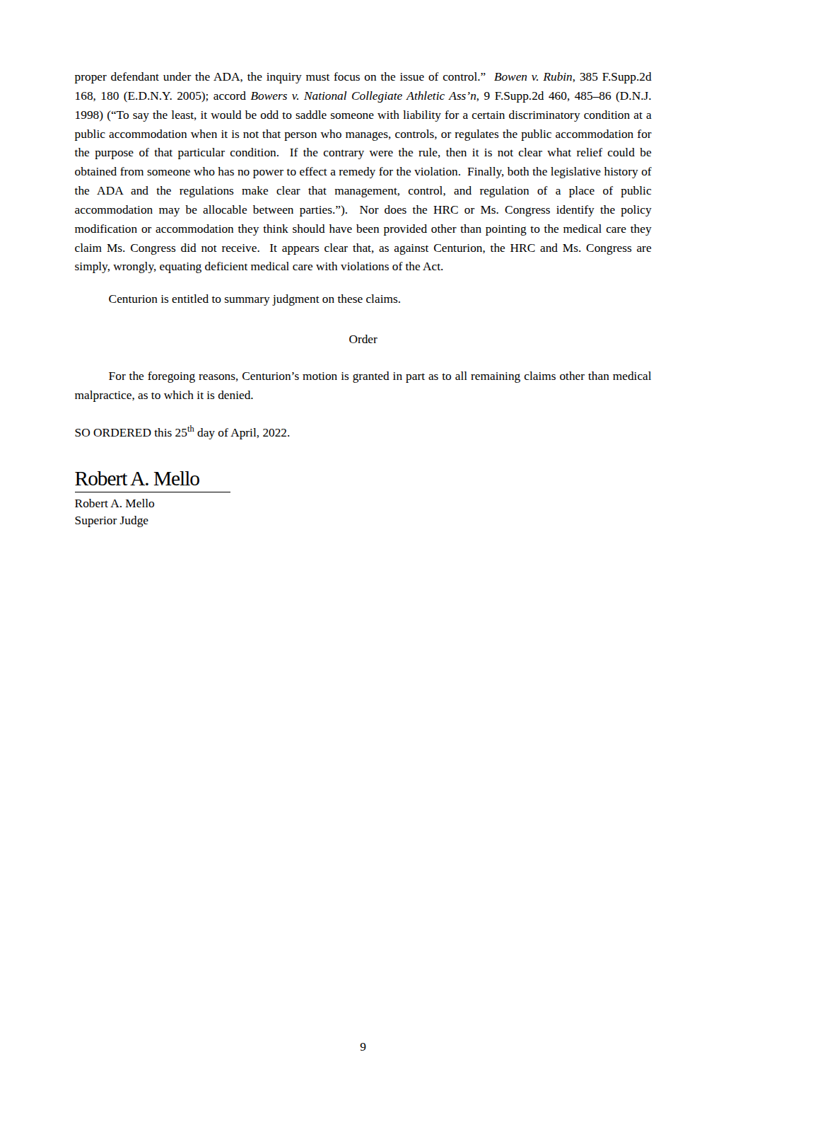proper defendant under the ADA, the inquiry must focus on the issue of control.” Bowen v. Rubin, 385 F.Supp.2d 168, 180 (E.D.N.Y. 2005); accord Bowers v. National Collegiate Athletic Ass’n, 9 F.Supp.2d 460, 485–86 (D.N.J. 1998) (“To say the least, it would be odd to saddle someone with liability for a certain discriminatory condition at a public accommodation when it is not that person who manages, controls, or regulates the public accommodation for the purpose of that particular condition. If the contrary were the rule, then it is not clear what relief could be obtained from someone who has no power to effect a remedy for the violation. Finally, both the legislative history of the ADA and the regulations make clear that management, control, and regulation of a place of public accommodation may be allocable between parties.”). Nor does the HRC or Ms. Congress identify the policy modification or accommodation they think should have been provided other than pointing to the medical care they claim Ms. Congress did not receive. It appears clear that, as against Centurion, the HRC and Ms. Congress are simply, wrongly, equating deficient medical care with violations of the Act.
Centurion is entitled to summary judgment on these claims.
Order
For the foregoing reasons, Centurion’s motion is granted in part as to all remaining claims other than medical malpractice, as to which it is denied.
SO ORDERED this 25th day of April, 2022.
Robert A. Mello
Robert A. Mello
Superior Judge
9